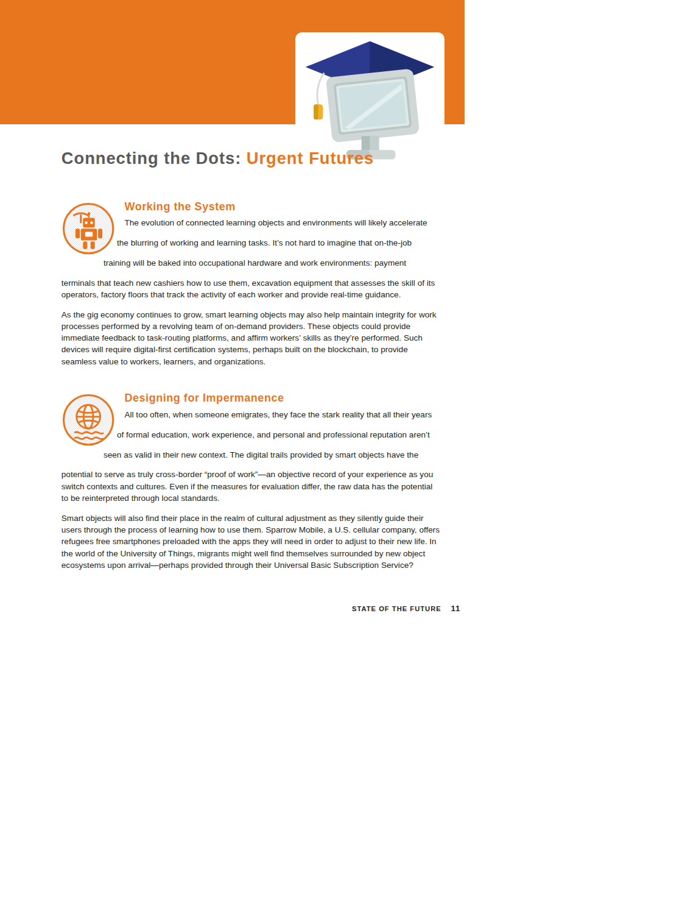Connecting the Dots: Urgent Futures
Working the System
The evolution of connected learning objects and environments will likely accelerate
the blurring of working and learning tasks. It’s not hard to imagine that on-the-job
training will be baked into occupational hardware and work environments: payment
terminals that teach new cashiers how to use them, excavation equipment that assesses the skill of its operators, factory floors that track the activity of each worker and provide real-time guidance.
As the gig economy continues to grow, smart learning objects may also help maintain integrity for work processes performed by a revolving team of on-demand providers. These objects could provide immediate feedback to task-routing platforms, and affirm workers’ skills as they’re performed. Such devices will require digital-first certification systems, perhaps built on the blockchain, to provide seamless value to workers, learners, and organizations.
Designing for Impermanence
All too often, when someone emigrates, they face the stark reality that all their years
of formal education, work experience, and personal and professional reputation aren’t
seen as valid in their new context. The digital trails provided by smart objects have the
potential to serve as truly cross-border “proof of work”—an objective record of your experience as you switch contexts and cultures. Even if the measures for evaluation differ, the raw data has the potential to be reinterpreted through local standards.
Smart objects will also find their place in the realm of cultural adjustment as they silently guide their users through the process of learning how to use them. Sparrow Mobile, a U.S. cellular company, offers refugees free smartphones preloaded with the apps they will need in order to adjust to their new life. In the world of the University of Things, migrants might well find themselves surrounded by new object ecosystems upon arrival—perhaps provided through their Universal Basic Subscription Service?
STATE OF THE FUTURE 11